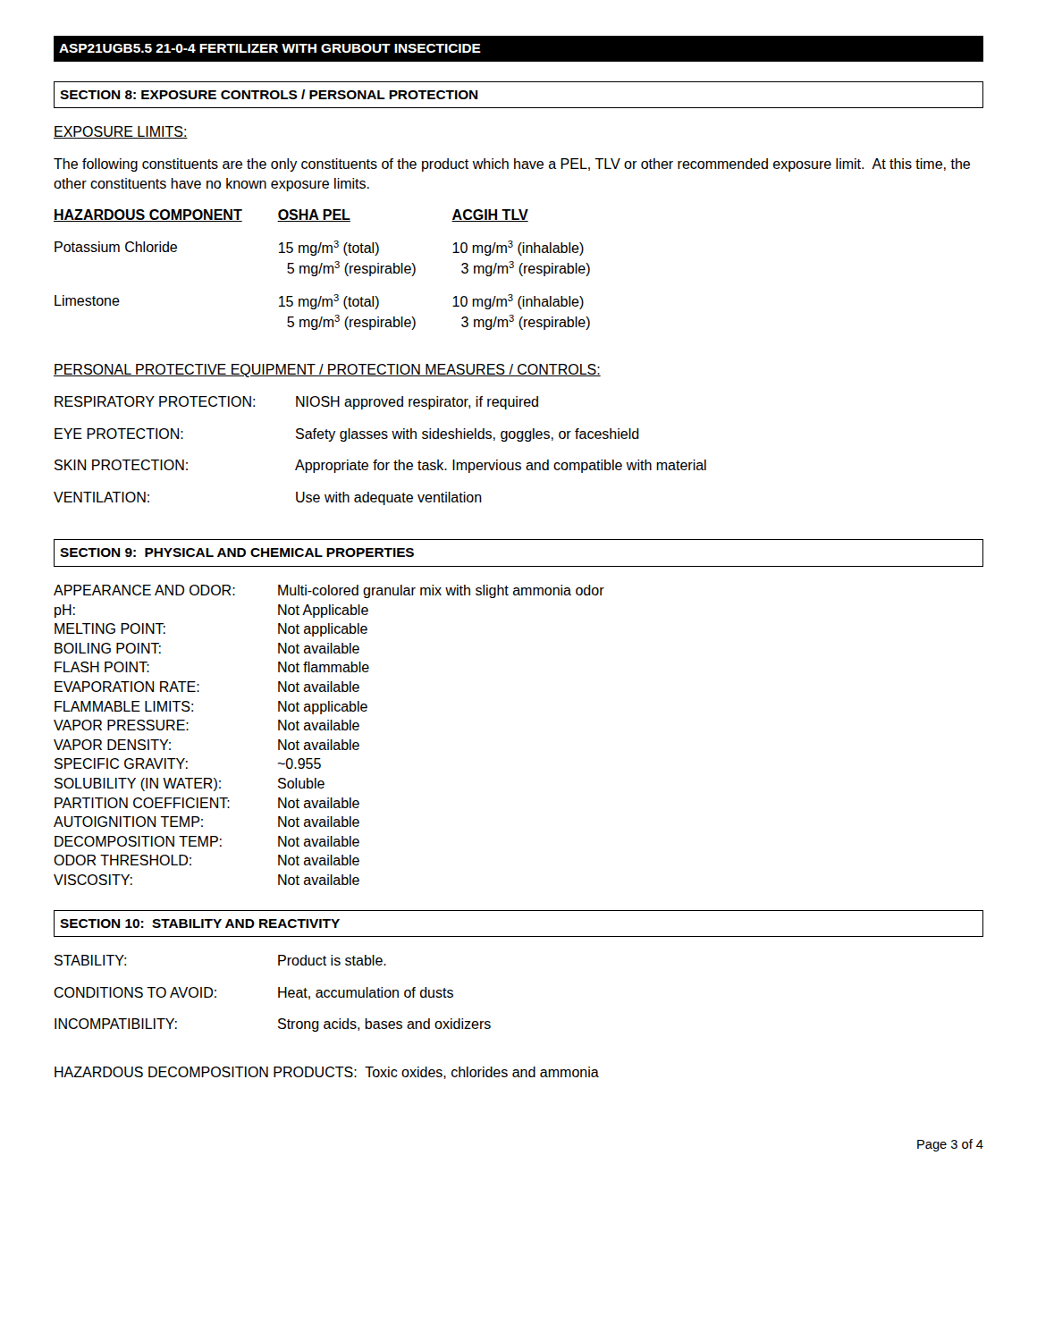ASP21UGB5.5 21-0-4 FERTILIZER WITH GRUBOUT INSECTICIDE
SECTION 8: EXPOSURE CONTROLS / PERSONAL PROTECTION
EXPOSURE LIMITS:
The following constituents are the only constituents of the product which have a PEL, TLV or other recommended exposure limit. At this time, the other constituents have no known exposure limits.
| HAZARDOUS COMPONENT | OSHA PEL | ACGIH TLV |
| --- | --- | --- |
| Potassium Chloride | 15 mg/m 3 (total) 5 mg/m 3 (respirable) | 10 mg/m 3 (inhalable) 3 mg/m 3 (respirable) |
| Limestone | 15 mg/m 3 (total) 5 mg/m 3 (respirable) | 10 mg/m 3 (inhalable) 3 mg/m 3 (respirable) |
PERSONAL PROTECTIVE EQUIPMENT / PROTECTION MEASURES / CONTROLS:
| RESPIRATORY PROTECTION: | NIOSH approved respirator, if required |
| EYE PROTECTION: | Safety glasses with sideshields, goggles, or faceshield |
| SKIN PROTECTION: | Appropriate for the task. Impervious and compatible with material |
| VENTILATION: | Use with adequate ventilation |
SECTION 9: PHYSICAL AND CHEMICAL PROPERTIES
| APPEARANCE AND ODOR: | Multi-colored granular mix with slight ammonia odor |
| pH: | Not Applicable |
| MELTING POINT: | Not applicable |
| BOILING POINT: | Not available |
| FLASH POINT: | Not flammable |
| EVAPORATION RATE: | Not available |
| FLAMMABLE LIMITS: | Not applicable |
| VAPOR PRESSURE: | Not available |
| VAPOR DENSITY: | Not available |
| SPECIFIC GRAVITY: | ~0.955 |
| SOLUBILITY (IN WATER): | Soluble |
| PARTITION COEFFICIENT: | Not available |
| AUTOIGNITION TEMP: | Not available |
| DECOMPOSITION TEMP: | Not available |
| ODOR THRESHOLD: | Not available |
| VISCOSITY: | Not available |
SECTION 10: STABILITY AND REACTIVITY
| STABILITY: | Product is stable. |
| CONDITIONS TO AVOID: | Heat, accumulation of dusts |
| INCOMPATIBILITY: | Strong acids, bases and oxidizers |
HAZARDOUS DECOMPOSITION PRODUCTS: Toxic oxides, chlorides and ammonia
Page 3 of 4